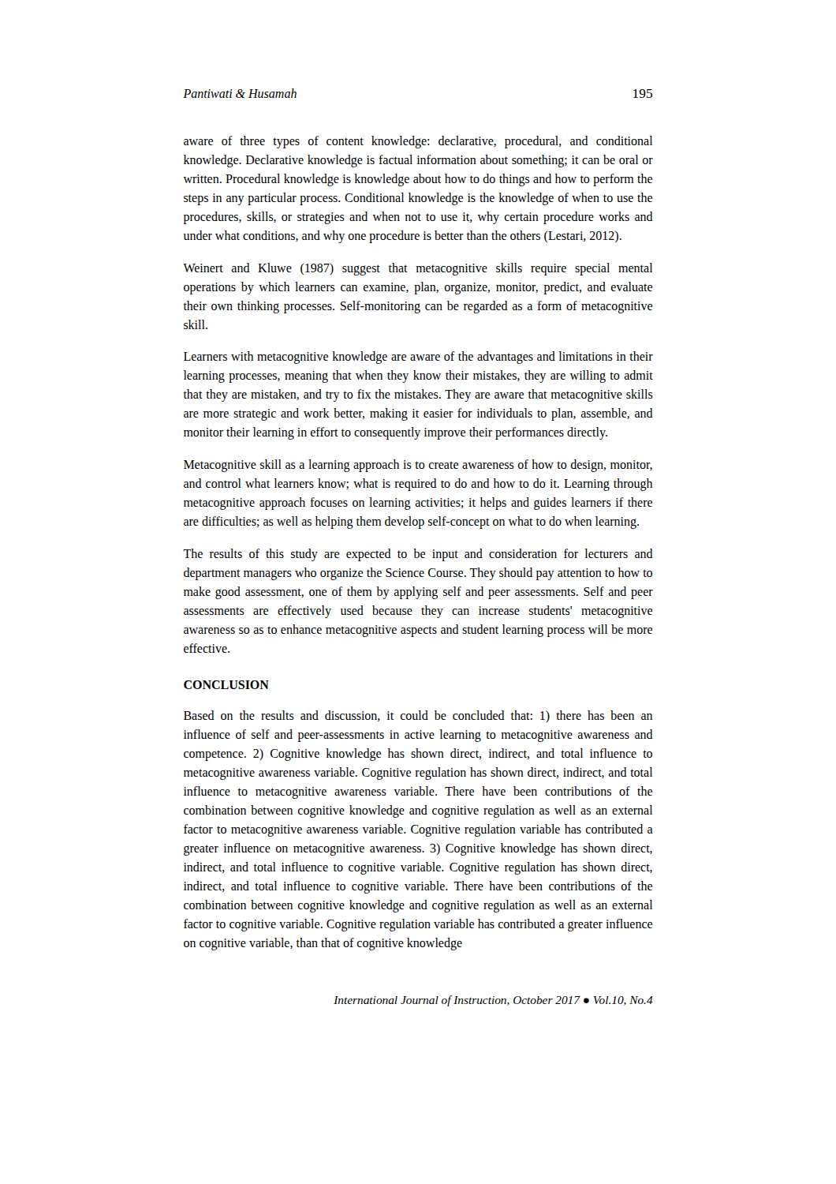Pantiwati & Husamah 195
aware of three types of content knowledge: declarative, procedural, and conditional knowledge. Declarative knowledge is factual information about something; it can be oral or written. Procedural knowledge is knowledge about how to do things and how to perform the steps in any particular process. Conditional knowledge is the knowledge of when to use the procedures, skills, or strategies and when not to use it, why certain procedure works and under what conditions, and why one procedure is better than the others (Lestari, 2012).
Weinert and Kluwe (1987) suggest that metacognitive skills require special mental operations by which learners can examine, plan, organize, monitor, predict, and evaluate their own thinking processes. Self-monitoring can be regarded as a form of metacognitive skill.
Learners with metacognitive knowledge are aware of the advantages and limitations in their learning processes, meaning that when they know their mistakes, they are willing to admit that they are mistaken, and try to fix the mistakes. They are aware that metacognitive skills are more strategic and work better, making it easier for individuals to plan, assemble, and monitor their learning in effort to consequently improve their performances directly.
Metacognitive skill as a learning approach is to create awareness of how to design, monitor, and control what learners know; what is required to do and how to do it. Learning through metacognitive approach focuses on learning activities; it helps and guides learners if there are difficulties; as well as helping them develop self-concept on what to do when learning.
The results of this study are expected to be input and consideration for lecturers and department managers who organize the Science Course. They should pay attention to how to make good assessment, one of them by applying self and peer assessments. Self and peer assessments are effectively used because they can increase students' metacognitive awareness so as to enhance metacognitive aspects and student learning process will be more effective.
Conclusion
Based on the results and discussion, it could be concluded that: 1) there has been an influence of self and peer-assessments in active learning to metacognitive awareness and competence. 2) Cognitive knowledge has shown direct, indirect, and total influence to metacognitive awareness variable. Cognitive regulation has shown direct, indirect, and total influence to metacognitive awareness variable. There have been contributions of the combination between cognitive knowledge and cognitive regulation as well as an external factor to metacognitive awareness variable. Cognitive regulation variable has contributed a greater influence on metacognitive awareness. 3) Cognitive knowledge has shown direct, indirect, and total influence to cognitive variable. Cognitive regulation has shown direct, indirect, and total influence to cognitive variable. There have been contributions of the combination between cognitive knowledge and cognitive regulation as well as an external factor to cognitive variable. Cognitive regulation variable has contributed a greater influence on cognitive variable, than that of cognitive knowledge
International Journal of Instruction, October 2017 ● Vol.10, No.4